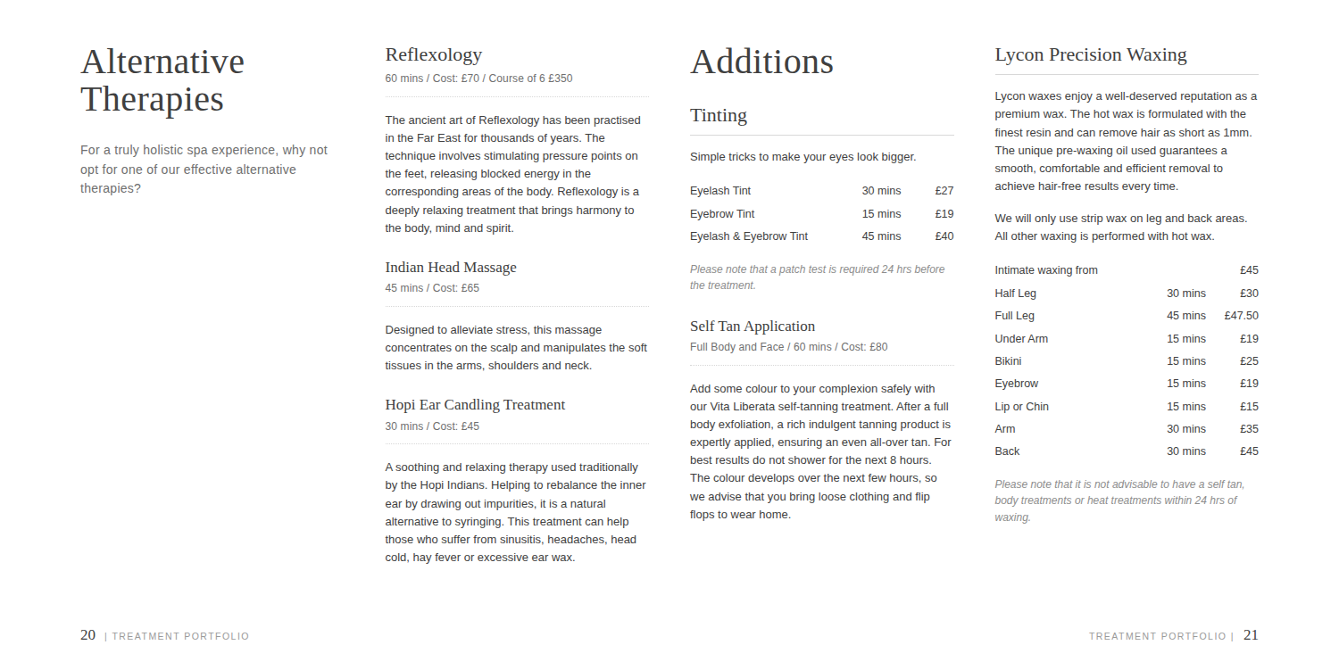Alternative
Therapies
For a truly holistic spa experience, why not opt for one of our effective alternative therapies?
Reflexology
60 mins / Cost: £70 / Course of 6 £350
The ancient art of Reflexology has been practised in the Far East for thousands of years. The technique involves stimulating pressure points on the feet, releasing blocked energy in the corresponding areas of the body. Reflexology is a deeply relaxing treatment that brings harmony to the body, mind and spirit.
Indian Head Massage
45 mins / Cost: £65
Designed to alleviate stress, this massage concentrates on the scalp and manipulates the soft tissues in the arms, shoulders and neck.
Hopi Ear Candling Treatment
30 mins / Cost: £45
A soothing and relaxing therapy used traditionally by the Hopi Indians. Helping to rebalance the inner ear by drawing out impurities, it is a natural alternative to syringing. This treatment can help those who suffer from sinusitis, headaches, head cold, hay fever or excessive ear wax.
Additions
Tinting
Simple tricks to make your eyes look bigger.
| Eyelash Tint | 30 mins | £27 |
| Eyebrow Tint | 15 mins | £19 |
| Eyelash & Eyebrow Tint | 45 mins | £40 |
Please note that a patch test is required 24 hrs before the treatment.
Self Tan Application
Full Body and Face / 60 mins / Cost: £80
Add some colour to your complexion safely with our Vita Liberata self-tanning treatment. After a full body exfoliation, a rich indulgent tanning product is expertly applied, ensuring an even all-over tan. For best results do not shower for the next 8 hours. The colour develops over the next few hours, so we advise that you bring loose clothing and flip flops to wear home.
Lycon Precision Waxing
Lycon waxes enjoy a well-deserved reputation as a premium wax. The hot wax is formulated with the finest resin and can remove hair as short as 1mm. The unique pre-waxing oil used guarantees a smooth, comfortable and efficient removal to achieve hair-free results every time.
We will only use strip wax on leg and back areas. All other waxing is performed with hot wax.
| Intimate waxing from | | £45 |
| Half Leg | 30 mins | £30 |
| Full Leg | 45 mins | £47.50 |
| Under Arm | 15 mins | £19 |
| Bikini | 15 mins | £25 |
| Eyebrow | 15 mins | £19 |
| Lip or Chin | 15 mins | £15 |
| Arm | 30 mins | £35 |
| Back | 30 mins | £45 |
Please note that it is not advisable to have a self tan, body treatments or heat treatments within 24 hrs of waxing.
20 | Treatment Portfolio
Treatment Portfolio | 21